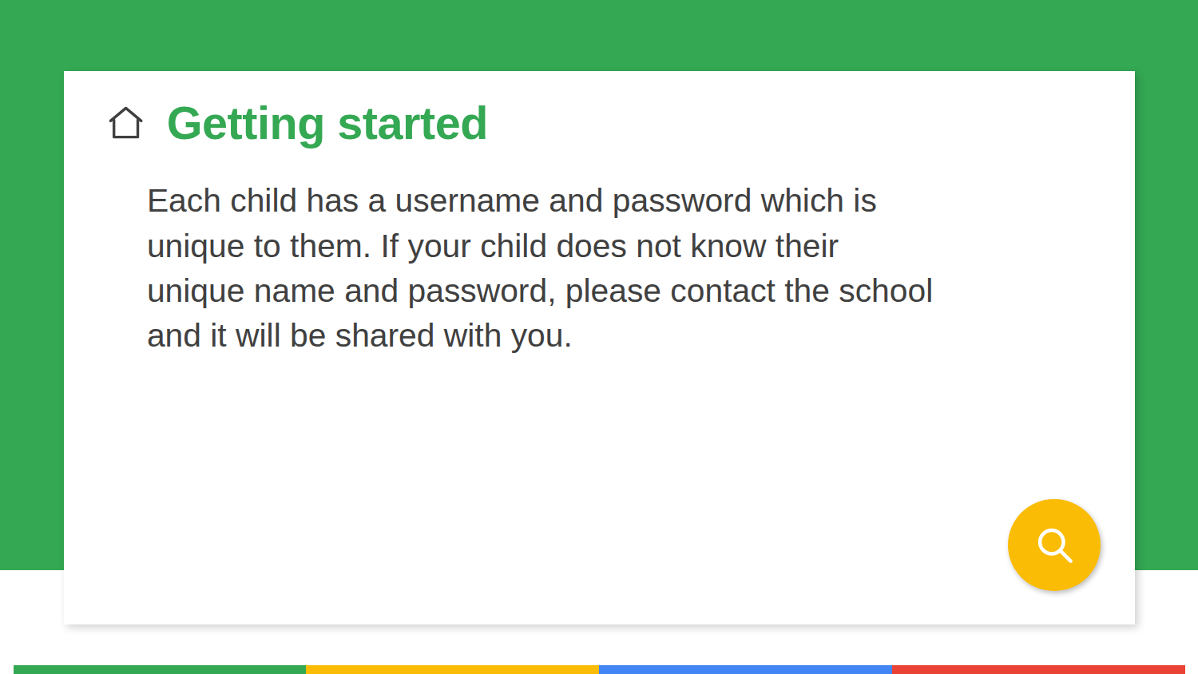Getting started
Each child has a username and password which is unique to them. If your child does not know their unique name and password, please contact the school and it will be shared with you.